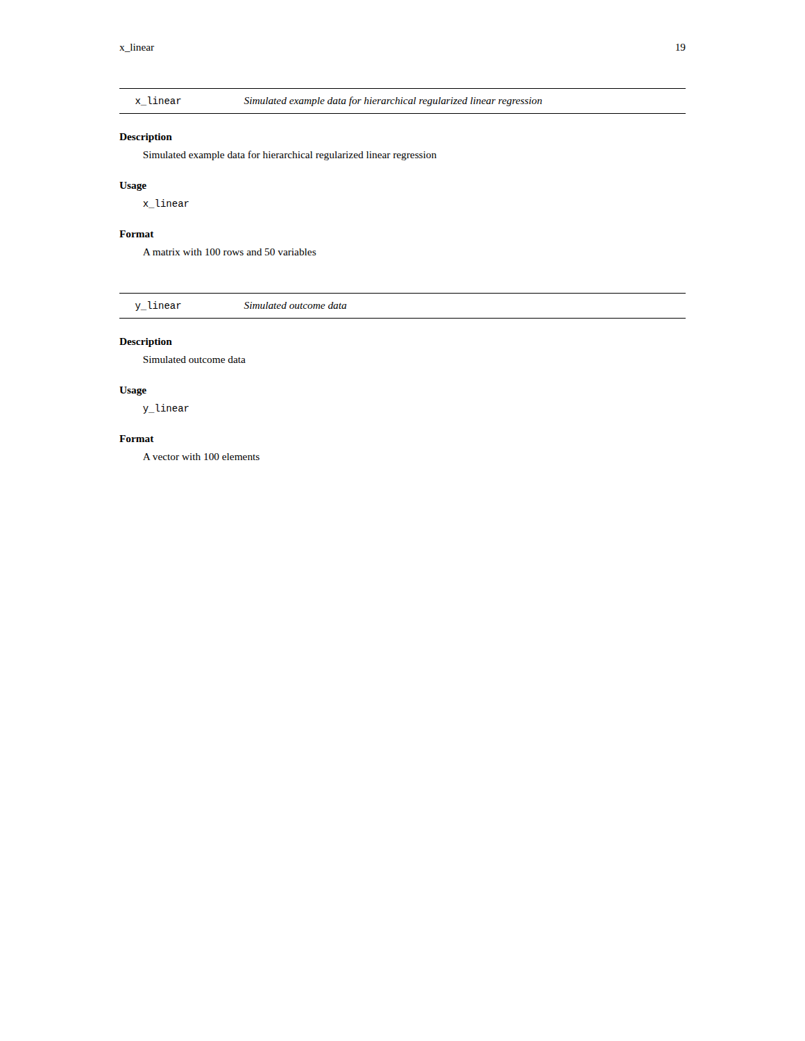x_linear
19
x_linear
Simulated example data for hierarchical regularized linear regression
Description
Simulated example data for hierarchical regularized linear regression
Usage
x_linear
Format
A matrix with 100 rows and 50 variables
y_linear
Simulated outcome data
Description
Simulated outcome data
Usage
y_linear
Format
A vector with 100 elements